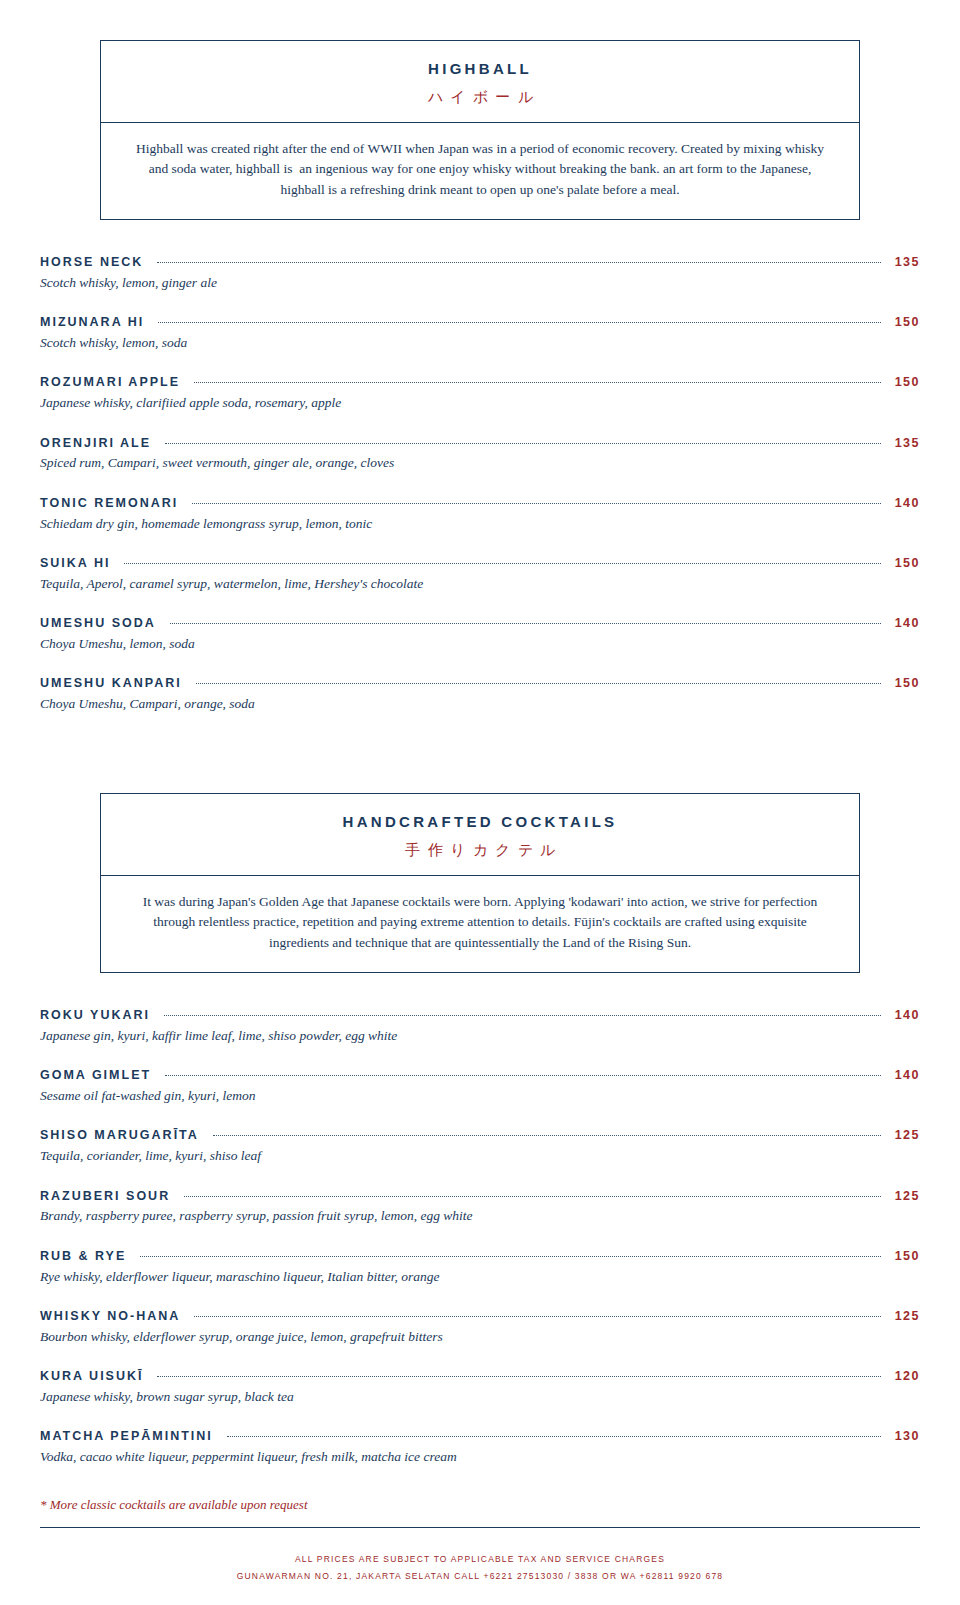Highball
ハイボール
Highball was created right after the end of WWII when Japan was in a period of economic recovery. Created by mixing whisky and soda water, highball is an ingenious way for one enjoy whisky without breaking the bank. an art form to the Japanese, highball is a refreshing drink meant to open up one's palate before a meal.
Horse Neck 135
Scotch whisky, lemon, ginger ale
Mizunara Hi 150
Scotch whisky, lemon, soda
Rozumari Apple 150
Japanese whisky, clarifiied apple soda, rosemary, apple
Orenjiri Ale 135
Spiced rum, Campari, sweet vermouth, ginger ale, orange, cloves
Tonic Remonari 140
Schiedam dry gin, homemade lemongrass syrup, lemon, tonic
Suika Hi 150
Tequila, Aperol, caramel syrup, watermelon, lime, Hershey's chocolate
Umeshu Soda 140
Choya Umeshu, lemon, soda
Umeshu Kanpari 150
Choya Umeshu, Campari, orange, soda
Handcrafted Cocktails
手作りカクテル
It was during Japan's Golden Age that Japanese cocktails were born. Applying 'kodawari' into action, we strive for perfection through relentless practice, repetition and paying extreme attention to details. Fūjin's cocktails are crafted using exquisite ingredients and technique that are quintessentially the Land of the Rising Sun.
Roku Yukari 140
Japanese gin, kyuri, kaffir lime leaf, lime, shiso powder, egg white
Goma Gimlet 140
Sesame oil fat-washed gin, kyuri, lemon
Shiso Marugarīta 125
Tequila, coriander, lime, kyuri, shiso leaf
Razuberi Sour 125
Brandy, raspberry puree, raspberry syrup, passion fruit syrup, lemon, egg white
Rub & Rye 150
Rye whisky, elderflower liqueur, maraschino liqueur, Italian bitter, orange
Whisky No-Hana 125
Bourbon whisky, elderflower syrup, orange juice, lemon, grapefruit bitters
Kura Uisukī 120
Japanese whisky, brown sugar syrup, black tea
Matcha Pepāmintini 130
Vodka, cacao white liqueur, peppermint liqueur, fresh milk, matcha ice cream
* More classic cocktails are available upon request
All prices are subject to applicable tax and service charges
Gunawarman No. 21, Jakarta Selatan Call +6221 27513030 / 3838 or WA +62811 9920 678